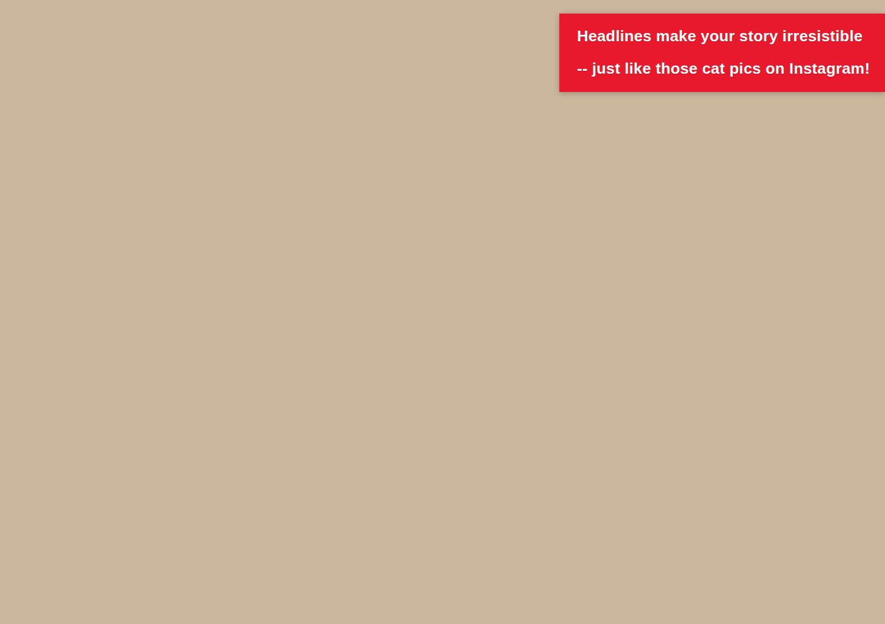Headlines make your story irresistible
-- just like those cat pics on Instagram!